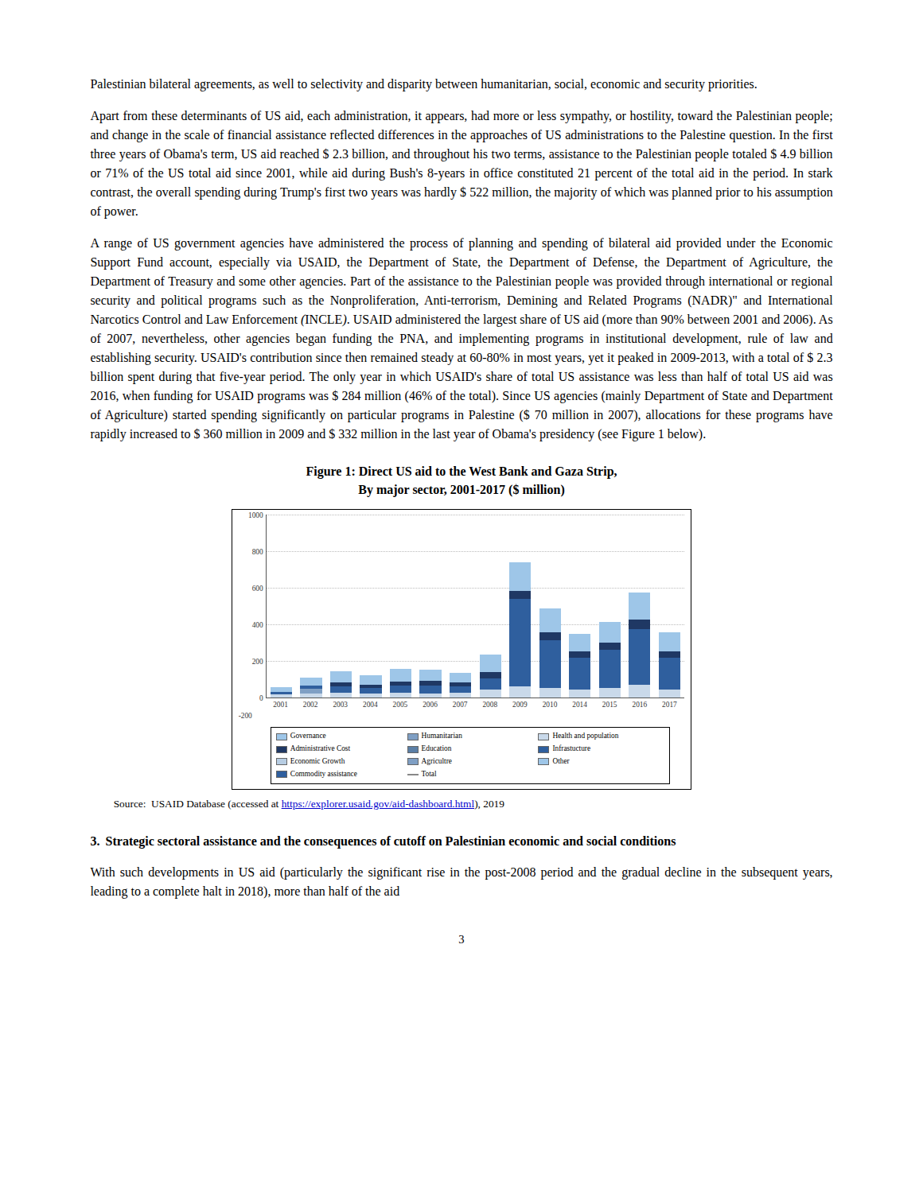Palestinian bilateral agreements, as well to selectivity and disparity between humanitarian, social, economic and security priorities.
Apart from these determinants of US aid, each administration, it appears, had more or less sympathy, or hostility, toward the Palestinian people; and change in the scale of financial assistance reflected differences in the approaches of US administrations to the Palestine question. In the first three years of Obama's term, US aid reached $ 2.3 billion, and throughout his two terms, assistance to the Palestinian people totaled $ 4.9 billion or 71% of the US total aid since 2001, while aid during Bush's 8-years in office constituted 21 percent of the total aid in the period. In stark contrast, the overall spending during Trump's first two years was hardly $ 522 million, the majority of which was planned prior to his assumption of power.
A range of US government agencies have administered the process of planning and spending of bilateral aid provided under the Economic Support Fund account, especially via USAID, the Department of State, the Department of Defense, the Department of Agriculture, the Department of Treasury and some other agencies. Part of the assistance to the Palestinian people was provided through international or regional security and political programs such as the Nonproliferation, Anti-terrorism, Demining and Related Programs (NADR)" and International Narcotics Control and Law Enforcement (INCLE). USAID administered the largest share of US aid (more than 90% between 2001 and 2006). As of 2007, nevertheless, other agencies began funding the PNA, and implementing programs in institutional development, rule of law and establishing security. USAID's contribution since then remained steady at 60-80% in most years, yet it peaked in 2009-2013, with a total of $ 2.3 billion spent during that five-year period. The only year in which USAID's share of total US assistance was less than half of total US aid was 2016, when funding for USAID programs was $ 284 million (46% of the total). Since US agencies (mainly Department of State and Department of Agriculture) started spending significantly on particular programs in Palestine ($ 70 million in 2007), allocations for these programs have rapidly increased to $ 360 million in 2009 and $ 332 million in the last year of Obama's presidency (see Figure 1 below).
Figure 1: Direct US aid to the West Bank and Gaza Strip,
By major sector, 2001-2017 ($ million)
1000
800
600
400
200
0
20012002200320042005200620072008200920102014201520162017
-200
Governance
Humanitarian
Health and population
Administrative Cost
Education
Infrastucture
Economic Growth
Agricultre
Other
Commodity assistance
Total
Source: USAID Database (accessed at https://explorer.usaid.gov/aid-dashboard.html), 2019
3. Strategic sectoral assistance and the consequences of cutoff on Palestinian economic and social conditions
With such developments in US aid (particularly the significant rise in the post-2008 period and the gradual decline in the subsequent years, leading to a complete halt in 2018), more than half of the aid
3